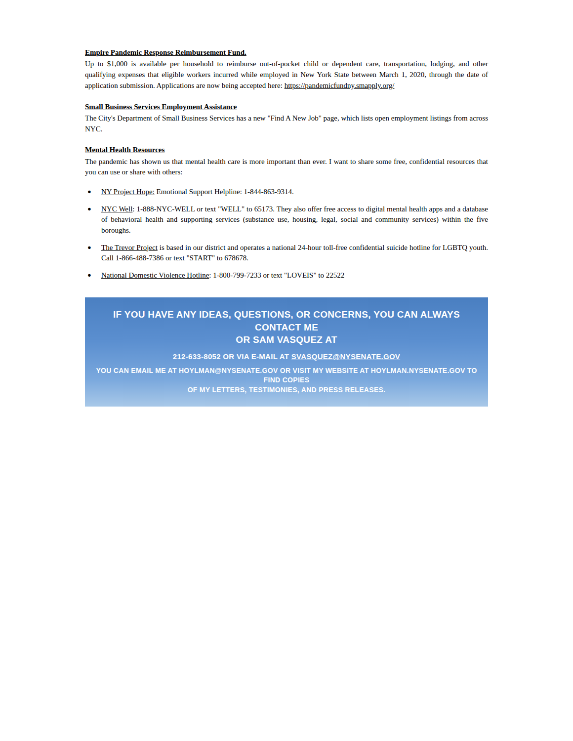Empire Pandemic Response Reimbursement Fund.
Up to $1,000 is available per household to reimburse out-of-pocket child or dependent care, transportation, lodging, and other qualifying expenses that eligible workers incurred while employed in New York State between March 1, 2020, through the date of application submission. Applications are now being accepted here: https://pandemicfundny.smapply.org/
Small Business Services Employment Assistance
The City's Department of Small Business Services has a new "Find A New Job" page, which lists open employment listings from across NYC.
Mental Health Resources
The pandemic has shown us that mental health care is more important than ever. I want to share some free, confidential resources that you can use or share with others:
NY Project Hope: Emotional Support Helpline: 1-844-863-9314.
NYC Well: 1-888-NYC-WELL or text "WELL" to 65173. They also offer free access to digital mental health apps and a database of behavioral health and supporting services (substance use, housing, legal, social and community services) within the five boroughs.
The Trevor Project is based in our district and operates a national 24-hour toll-free confidential suicide hotline for LGBTQ youth. Call 1-866-488-7386 or text "START" to 678678.
National Domestic Violence Hotline: 1-800-799-7233 or text "LOVEIS" to 22522
If you have any ideas, questions, or concerns, you can always contact me
or Sam Vasquez at
212-633-8052 or via e-mail at svasquez@nysenate.gov
You can email me at hoylman@nysenate.gov or visit my website at hoylman.nysenate.gov to find copies
of my letters, testimonies, and press releases.